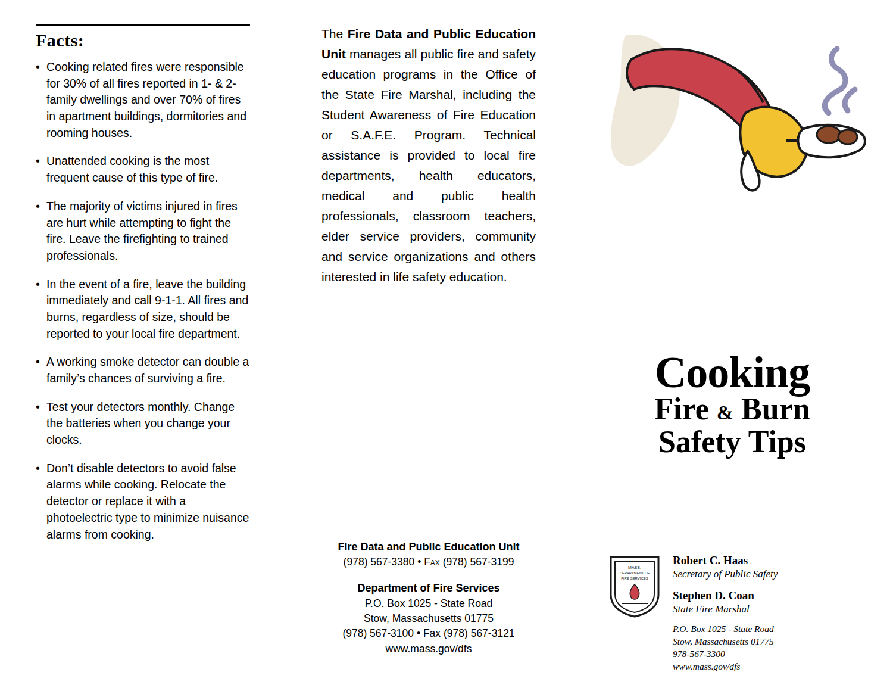Facts:
Cooking related fires were responsible for 30% of all fires reported in 1- & 2-family dwellings and over 70% of fires in apartment buildings, dormitories and rooming houses.
Unattended cooking is the most frequent cause of this type of fire.
The majority of victims injured in fires are hurt while attempting to fight the fire. Leave the firefighting to trained professionals.
In the event of a fire, leave the building immediately and call 9-1-1. All fires and burns, regardless of size, should be reported to your local fire department.
A working smoke detector can double a family’s chances of surviving a fire.
Test your detectors monthly. Change the batteries when you change your clocks.
Don’t disable detectors to avoid false alarms while cooking. Relocate the detector or replace it with a photoelectric type to minimize nuisance alarms from cooking.
The Fire Data and Public Education Unit manages all public fire and safety education programs in the Office of the State Fire Marshal, including the Student Awareness of Fire Education or S.A.F.E. Program. Technical assistance is provided to local fire departments, health educators, medical and public health professionals, classroom teachers, elder service providers, community and service organizations and others interested in life safety education.
Fire Data and Public Education Unit
(978) 567-3380 • Fax (978) 567-3199
Department of Fire Services
P.O. Box 1025 - State Road
Stow, Massachusetts 01775
(978) 567-3100 • Fax (978) 567-3121
www.mass.gov/dfs
Cooking
Fire & Burn
Safety Tips
MASS. DEPARTMENT OF FIRE SERVICES
Robert C. Haas
Secretary of Public Safety
Stephen D. Coan
State Fire Marshal
P.O. Box 1025 - State Road
Stow, Massachusetts 01775
978-567-3300
www.mass.gov/dfs